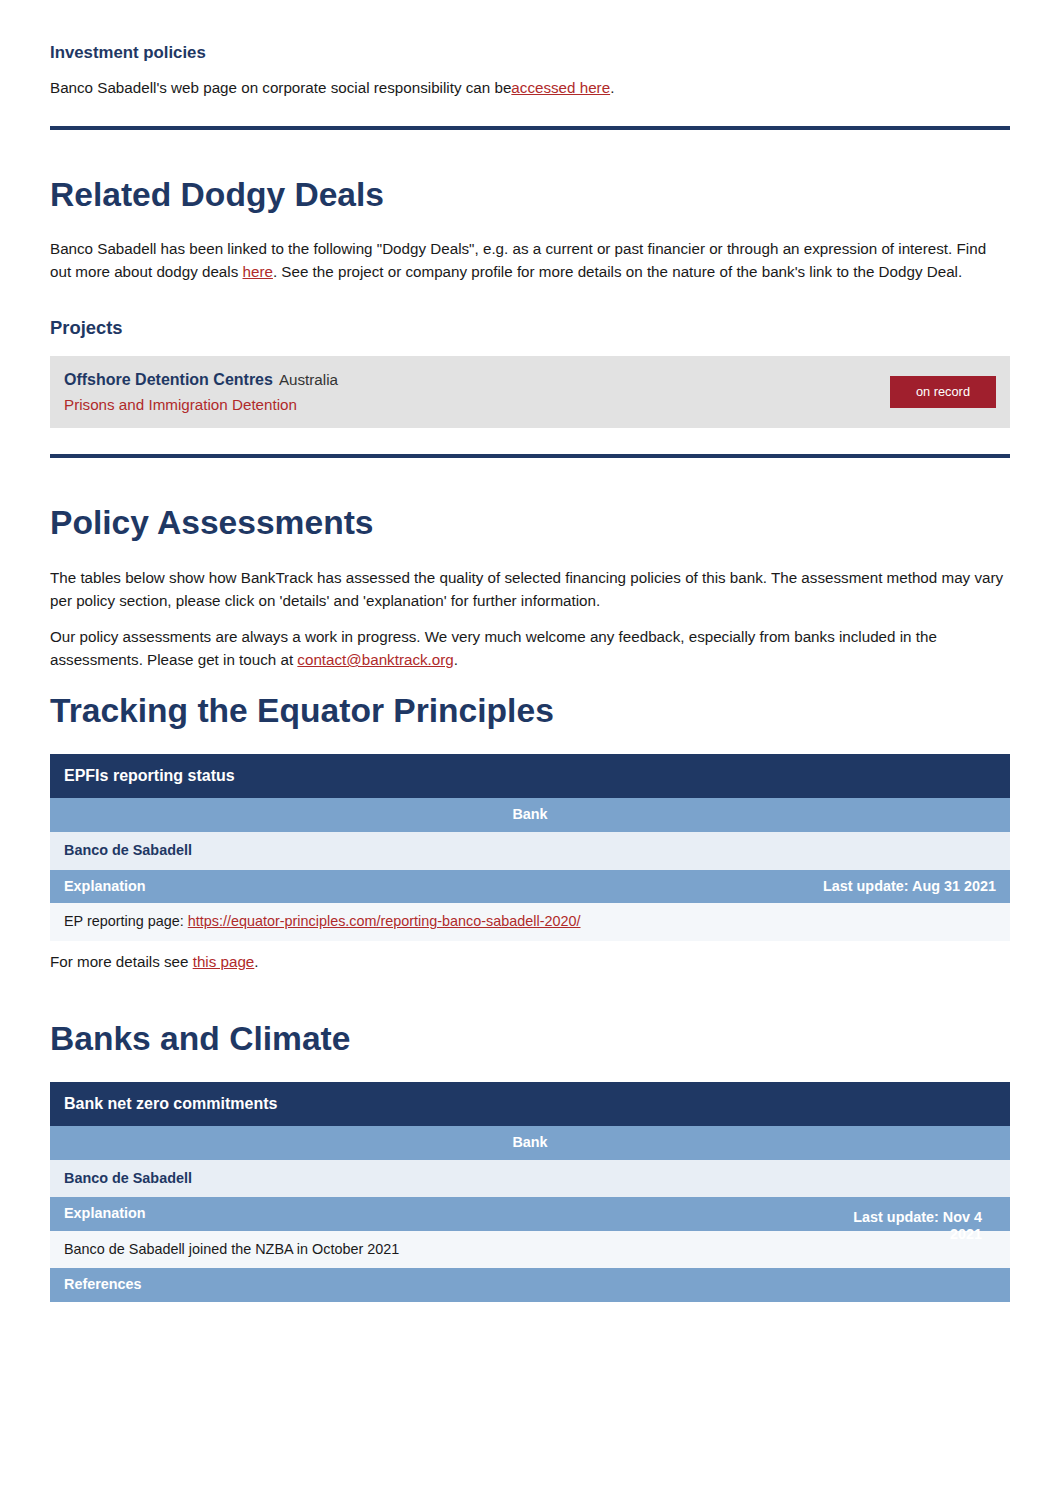Investment policies
Banco Sabadell's web page on corporate social responsibility can beaccessed here.
Related Dodgy Deals
Banco Sabadell has been linked to the following "Dodgy Deals", e.g. as a current or past financier or through an expression of interest. Find out more about dodgy deals here. See the project or company profile for more details on the nature of the bank's link to the Dodgy Deal.
Projects
Offshore Detention Centres Australia
Prisons and Immigration Detention
on record
Policy Assessments
The tables below show how BankTrack has assessed the quality of selected financing policies of this bank. The assessment method may vary per policy section, please click on 'details' and 'explanation' for further information.
Our policy assessments are always a work in progress. We very much welcome any feedback, especially from banks included in the assessments. Please get in touch at contact@banktrack.org.
Tracking the Equator Principles
EPFIs reporting status
| Bank |
| --- |
| Banco de Sabadell |
| Explanation Last update: Aug 31 2021 |
| EP reporting page: https://equator-principles.com/reporting-banco-sabadell-2020/ |
For more details see this page.
Banks and Climate
Bank net zero commitments
| Bank |
| --- |
| Banco de Sabadell |
| Explanation Last update: Nov 4 2021 |
| Banco de Sabadell joined the NZBA in October 2021 |
| References |